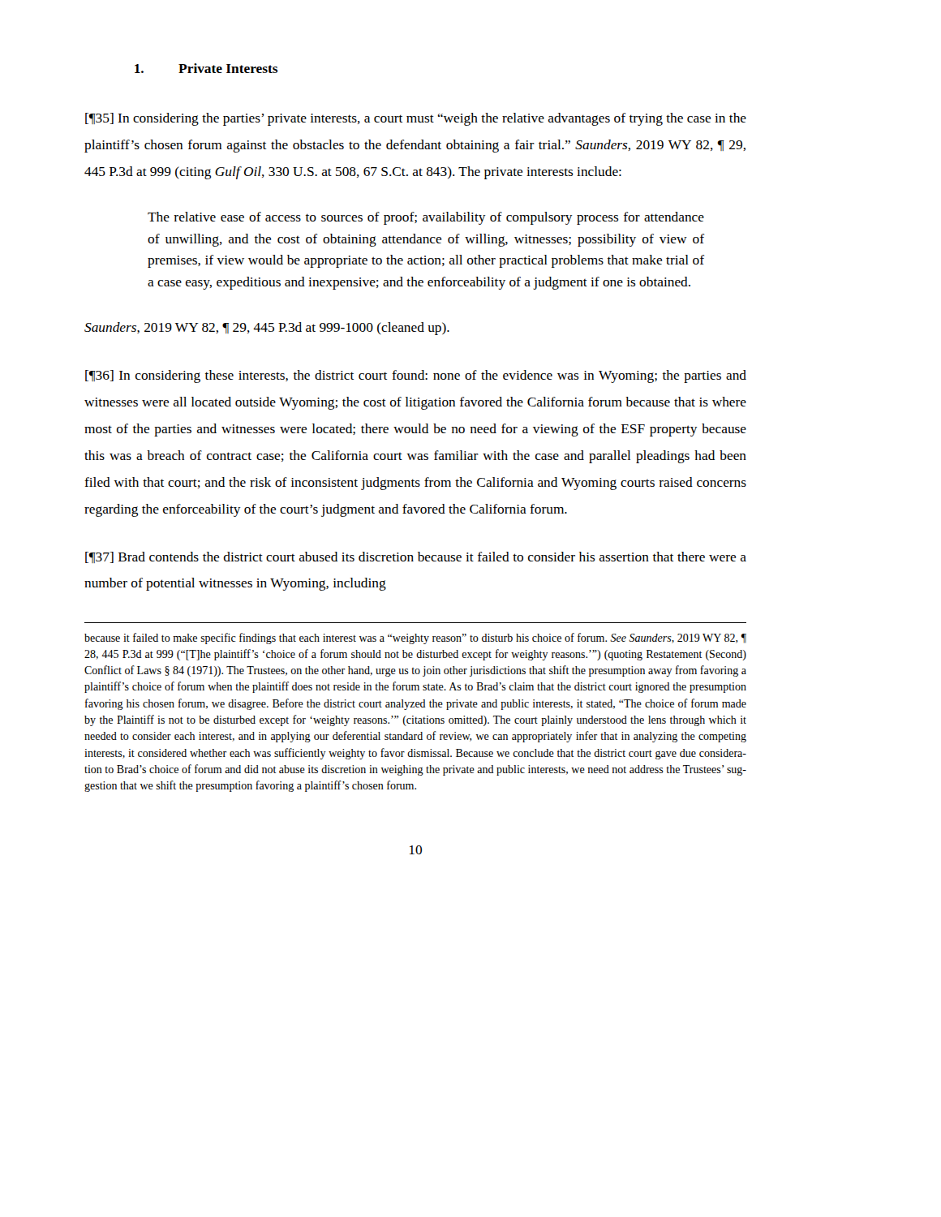1. Private Interests
[¶35] In considering the parties’ private interests, a court must “weigh the relative advantages of trying the case in the plaintiff’s chosen forum against the obstacles to the defendant obtaining a fair trial.” Saunders, 2019 WY 82, ¶ 29, 445 P.3d at 999 (citing Gulf Oil, 330 U.S. at 508, 67 S.Ct. at 843). The private interests include:
The relative ease of access to sources of proof; availability of compulsory process for attendance of unwilling, and the cost of obtaining attendance of willing, witnesses; possibility of view of premises, if view would be appropriate to the action; all other practical problems that make trial of a case easy, expeditious and inexpensive; and the enforceability of a judgment if one is obtained.
Saunders, 2019 WY 82, ¶ 29, 445 P.3d at 999-1000 (cleaned up).
[¶36] In considering these interests, the district court found: none of the evidence was in Wyoming; the parties and witnesses were all located outside Wyoming; the cost of litigation favored the California forum because that is where most of the parties and witnesses were located; there would be no need for a viewing of the ESF property because this was a breach of contract case; the California court was familiar with the case and parallel pleadings had been filed with that court; and the risk of inconsistent judgments from the California and Wyoming courts raised concerns regarding the enforceability of the court’s judgment and favored the California forum.
[¶37] Brad contends the district court abused its discretion because it failed to consider his assertion that there were a number of potential witnesses in Wyoming, including
because it failed to make specific findings that each interest was a “weighty reason” to disturb his choice of forum. See Saunders, 2019 WY 82, ¶ 28, 445 P.3d at 999 (“[T]he plaintiff’s ‘choice of a forum should not be disturbed except for weighty reasons.’”) (quoting Restatement (Second) Conflict of Laws § 84 (1971)). The Trustees, on the other hand, urge us to join other jurisdictions that shift the presumption away from favoring a plaintiff’s choice of forum when the plaintiff does not reside in the forum state. As to Brad’s claim that the district court ignored the presumption favoring his chosen forum, we disagree. Before the district court analyzed the private and public interests, it stated, “The choice of forum made by the Plaintiff is not to be disturbed except for ‘weighty reasons.’” (citations omitted). The court plainly understood the lens through which it needed to consider each interest, and in applying our deferential standard of review, we can appropriately infer that in analyzing the competing interests, it considered whether each was sufficiently weighty to favor dismissal. Because we conclude that the district court gave due consideration to Brad’s choice of forum and did not abuse its discretion in weighing the private and public interests, we need not address the Trustees’ suggestion that we shift the presumption favoring a plaintiff’s chosen forum.
10